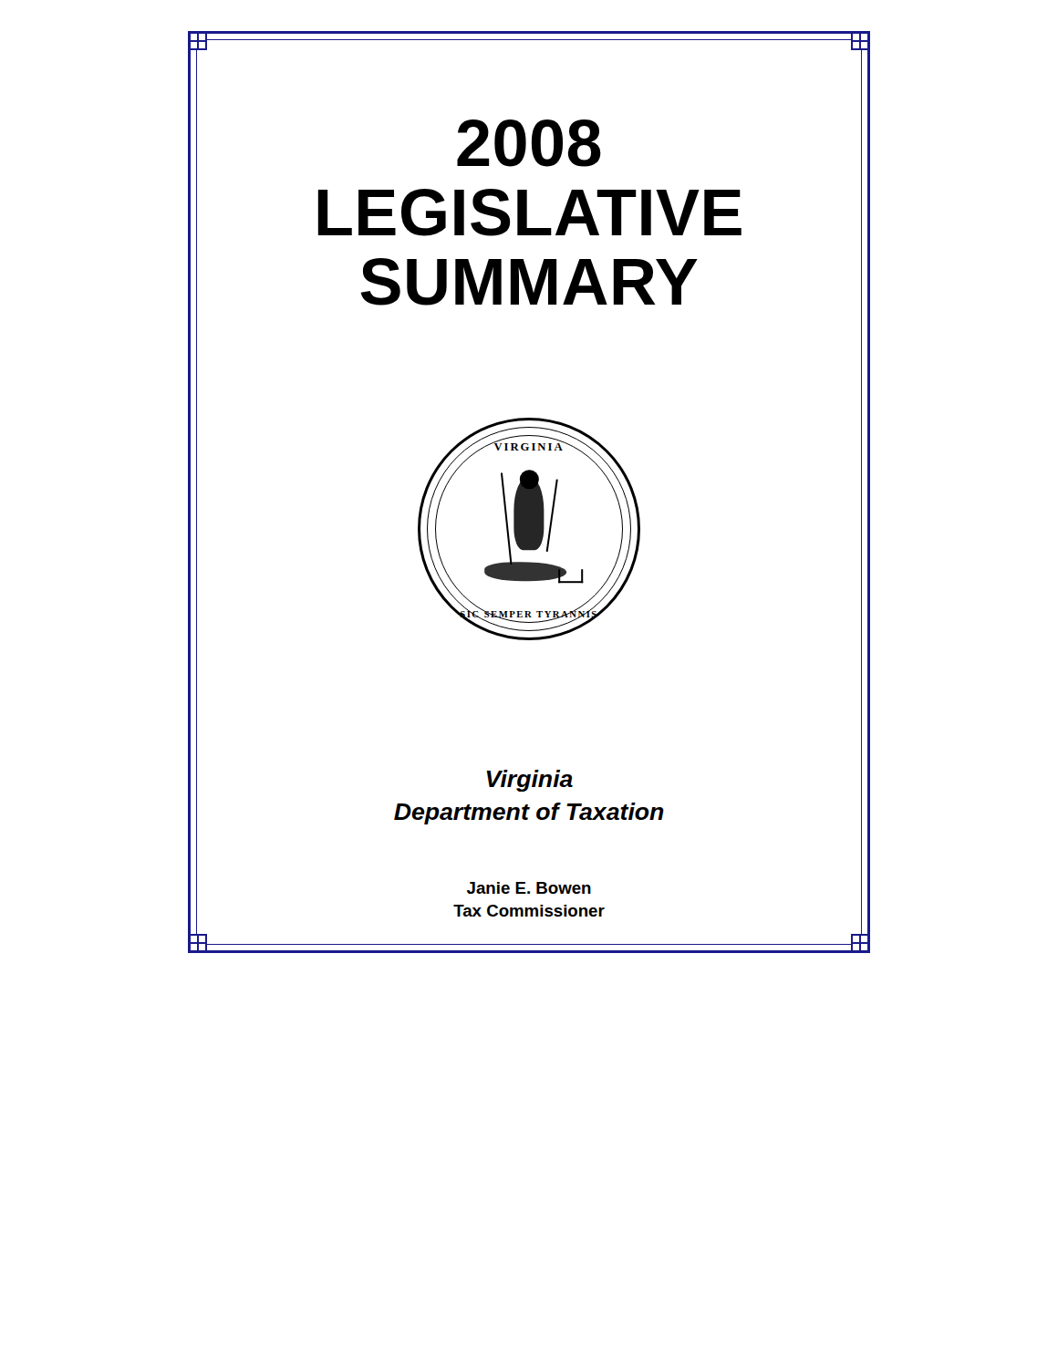2008
LEGISLATIVE
SUMMARY
VIRGINIA
SIC SEMPER TYRANNIS
Virginia
Department of Taxation
Janie E. Bowen
Tax Commissioner